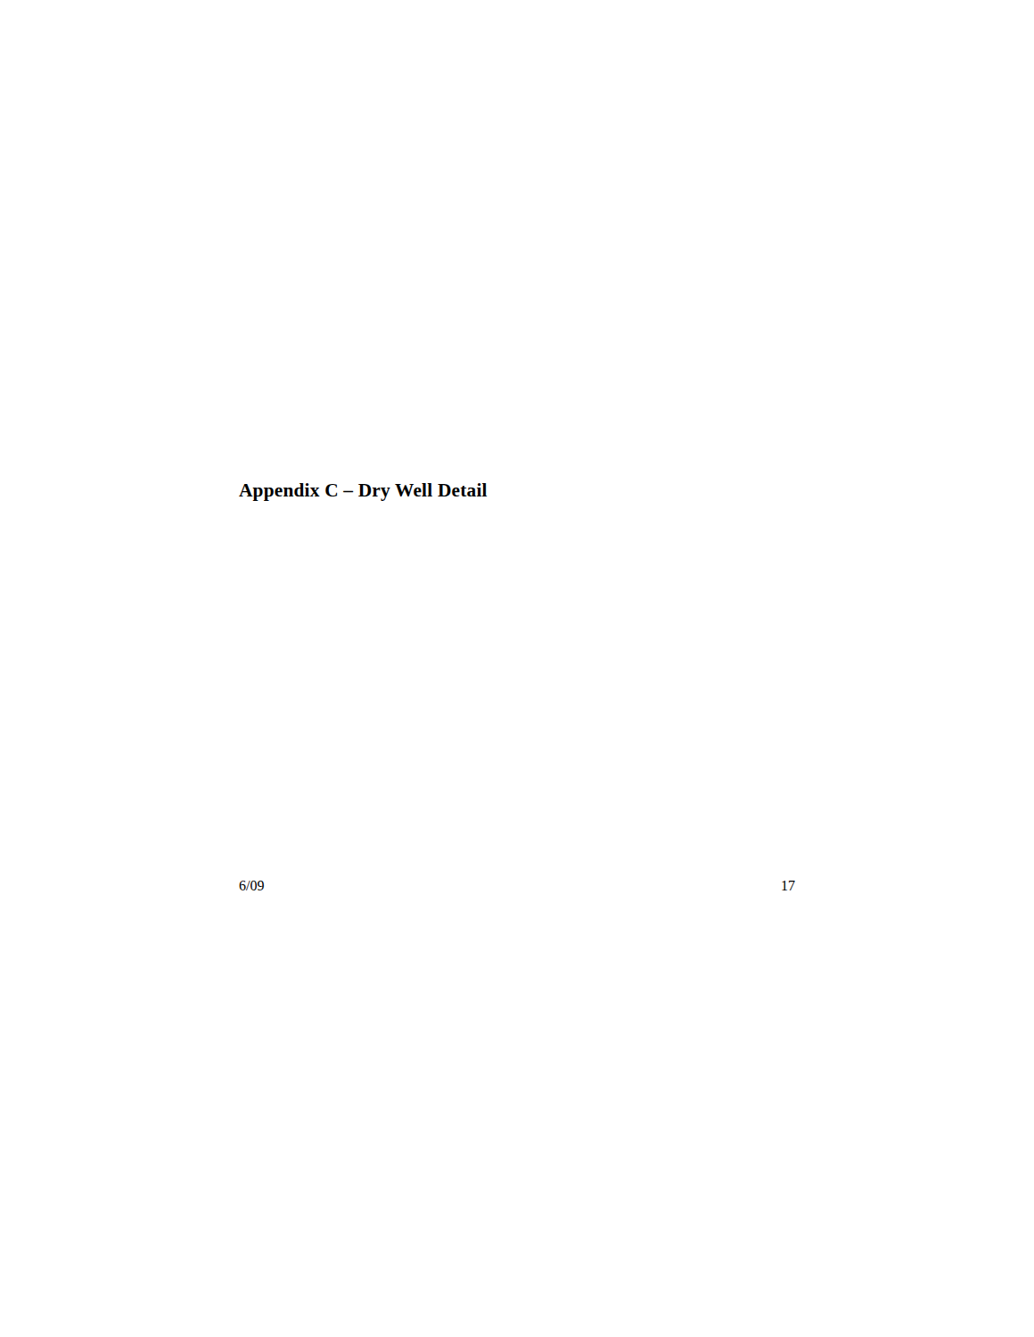Appendix C – Dry Well Detail
6/09 17